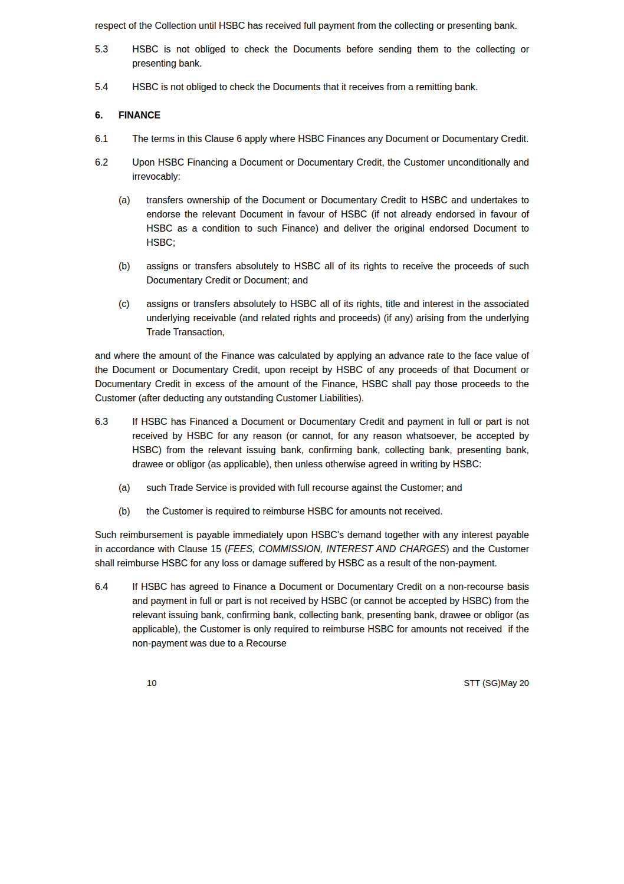respect of the Collection until HSBC has received full payment from the collecting or presenting bank.
5.3
HSBC is not obliged to check the Documents before sending them to the collecting or presenting bank.
5.4
HSBC is not obliged to check the Documents that it receives from a remitting bank.
6. FINANCE
6.1
The terms in this Clause 6 apply where HSBC Finances any Document or Documentary Credit.
6.2
Upon HSBC Financing a Document or Documentary Credit, the Customer unconditionally and irrevocably:
(a)
transfers ownership of the Document or Documentary Credit to HSBC and undertakes to endorse the relevant Document in favour of HSBC (if not already endorsed in favour of HSBC as a condition to such Finance) and deliver the original endorsed Document to HSBC;
(b)
assigns or transfers absolutely to HSBC all of its rights to receive the proceeds of such Documentary Credit or Document; and
(c)
assigns or transfers absolutely to HSBC all of its rights, title and interest in the associated underlying receivable (and related rights and proceeds) (if any) arising from the underlying Trade Transaction,
and where the amount of the Finance was calculated by applying an advance rate to the face value of the Document or Documentary Credit, upon receipt by HSBC of any proceeds of that Document or Documentary Credit in excess of the amount of the Finance, HSBC shall pay those proceeds to the Customer (after deducting any outstanding Customer Liabilities).
6.3
If HSBC has Financed a Document or Documentary Credit and payment in full or part is not received by HSBC for any reason (or cannot, for any reason whatsoever, be accepted by HSBC) from the relevant issuing bank, confirming bank, collecting bank, presenting bank, drawee or obligor (as applicable), then unless otherwise agreed in writing by HSBC:
(a)
such Trade Service is provided with full recourse against the Customer; and
(b)
the Customer is required to reimburse HSBC for amounts not received.
Such reimbursement is payable immediately upon HSBC's demand together with any interest payable in accordance with Clause 15 (FEES, COMMISSION, INTEREST AND CHARGES) and the Customer shall reimburse HSBC for any loss or damage suffered by HSBC as a result of the non-payment.
6.4
If HSBC has agreed to Finance a Document or Documentary Credit on a non-recourse basis and payment in full or part is not received by HSBC (or cannot be accepted by HSBC) from the relevant issuing bank, confirming bank, collecting bank, presenting bank, drawee or obligor (as applicable), the Customer is only required to reimburse HSBC for amounts not received if the non-payment was due to a Recourse
10
STT (SG)May 20